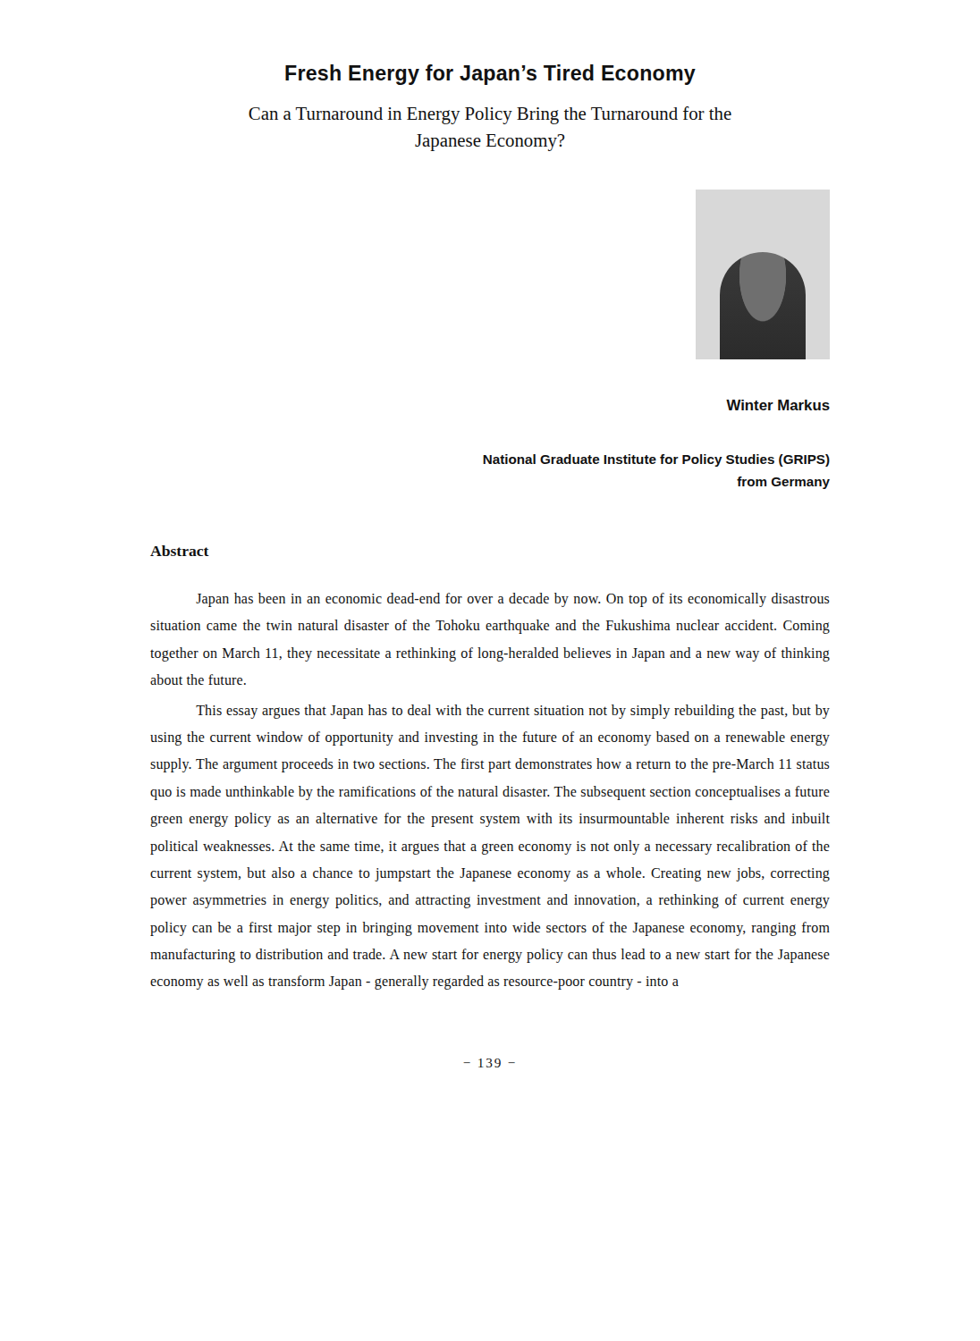Fresh Energy for Japan’s Tired Economy
Can a Turnaround in Energy Policy Bring the Turnaround for the
Japanese Economy?
Winter Markus
National Graduate Institute for Policy Studies (GRIPS)
from Germany
Abstract
Japan has been in an economic dead-end for over a decade by now. On top of its economically disastrous situation came the twin natural disaster of the Tohoku earthquake and the Fukushima nuclear accident. Coming together on March 11, they necessitate a rethinking of long-heralded believes in Japan and a new way of thinking about the future.
This essay argues that Japan has to deal with the current situation not by simply rebuilding the past, but by using the current window of opportunity and investing in the future of an economy based on a renewable energy supply. The argument proceeds in two sections. The first part demonstrates how a return to the pre-March 11 status quo is made unthinkable by the ramifications of the natural disaster. The subsequent section conceptualises a future green energy policy as an alternative for the present system with its insurmountable inherent risks and inbuilt political weaknesses. At the same time, it argues that a green economy is not only a necessary recalibration of the current system, but also a chance to jumpstart the Japanese economy as a whole. Creating new jobs, correcting power asymmetries in energy politics, and attracting investment and innovation, a rethinking of current energy policy can be a first major step in bringing movement into wide sectors of the Japanese economy, ranging from manufacturing to distribution and trade. A new start for energy policy can thus lead to a new start for the Japanese economy as well as transform Japan - generally regarded as resource-poor country - into a
− 139 −